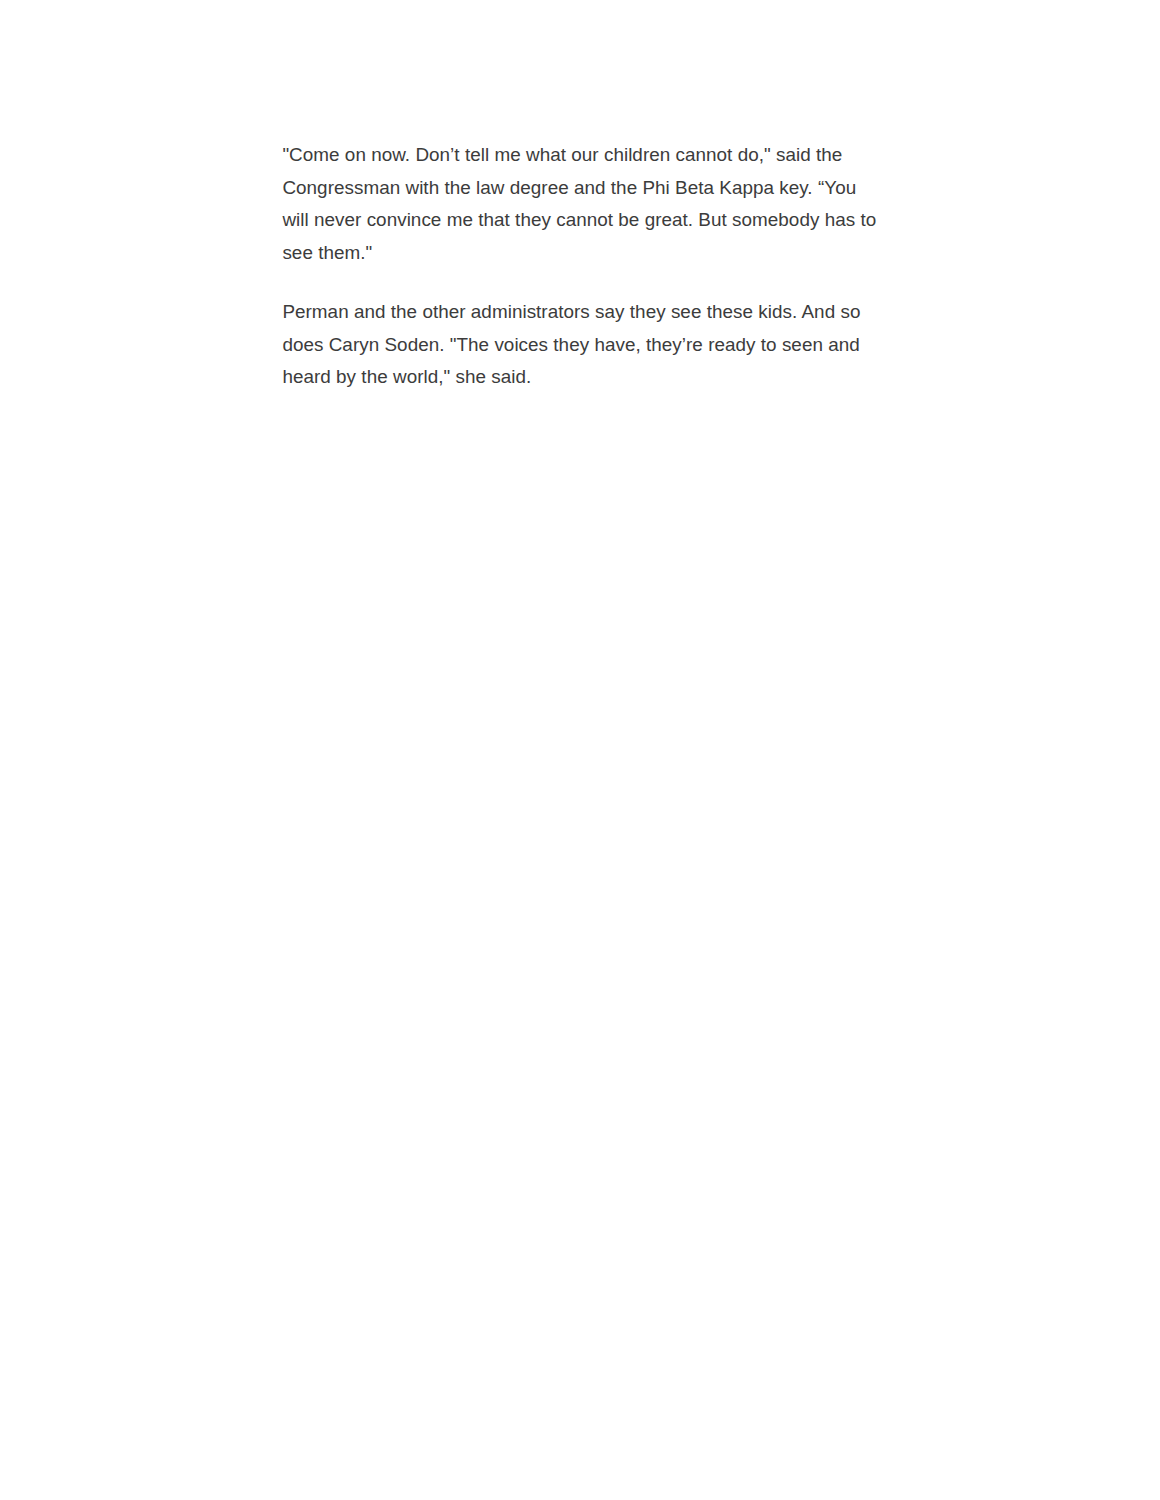"Come on now. Don’t tell me what our children cannot do," said the Congressman with the law degree and the Phi Beta Kappa key. “You will never convince me that they cannot be great. But somebody has to see them."
Perman and the other administrators say they see these kids. And so does Caryn Soden. "The voices they have, they’re ready to seen and heard by the world," she said.